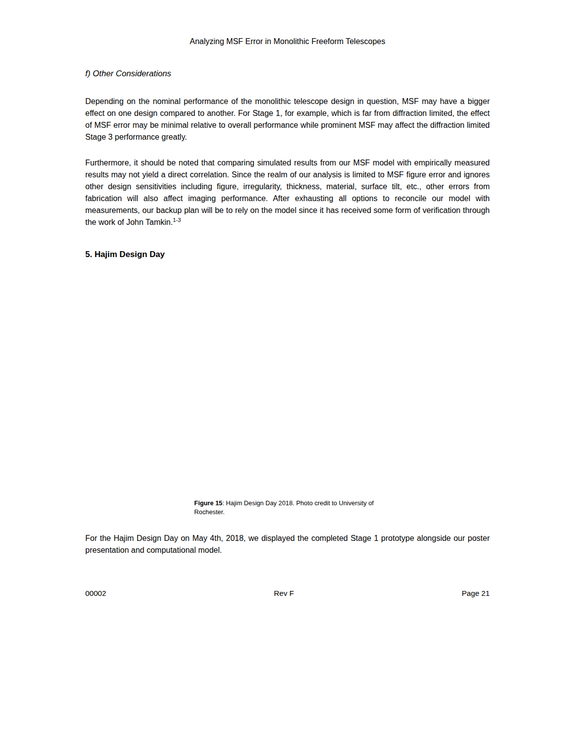Analyzing MSF Error in Monolithic Freeform Telescopes
f) Other Considerations
Depending on the nominal performance of the monolithic telescope design in question, MSF may have a bigger effect on one design compared to another. For Stage 1, for example, which is far from diffraction limited, the effect of MSF error may be minimal relative to overall performance while prominent MSF may affect the diffraction limited Stage 3 performance greatly.
Furthermore, it should be noted that comparing simulated results from our MSF model with empirically measured results may not yield a direct correlation. Since the realm of our analysis is limited to MSF figure error and ignores other design sensitivities including figure, irregularity, thickness, material, surface tilt, etc., other errors from fabrication will also affect imaging performance. After exhausting all options to reconcile our model with measurements, our backup plan will be to rely on the model since it has received some form of verification through the work of John Tamkin.1-3
5. Hajim Design Day
Figure 15: Hajim Design Day 2018. Photo credit to University of Rochester.
For the Hajim Design Day on May 4th, 2018, we displayed the completed Stage 1 prototype alongside our poster presentation and computational model.
00002 Rev F Page 21